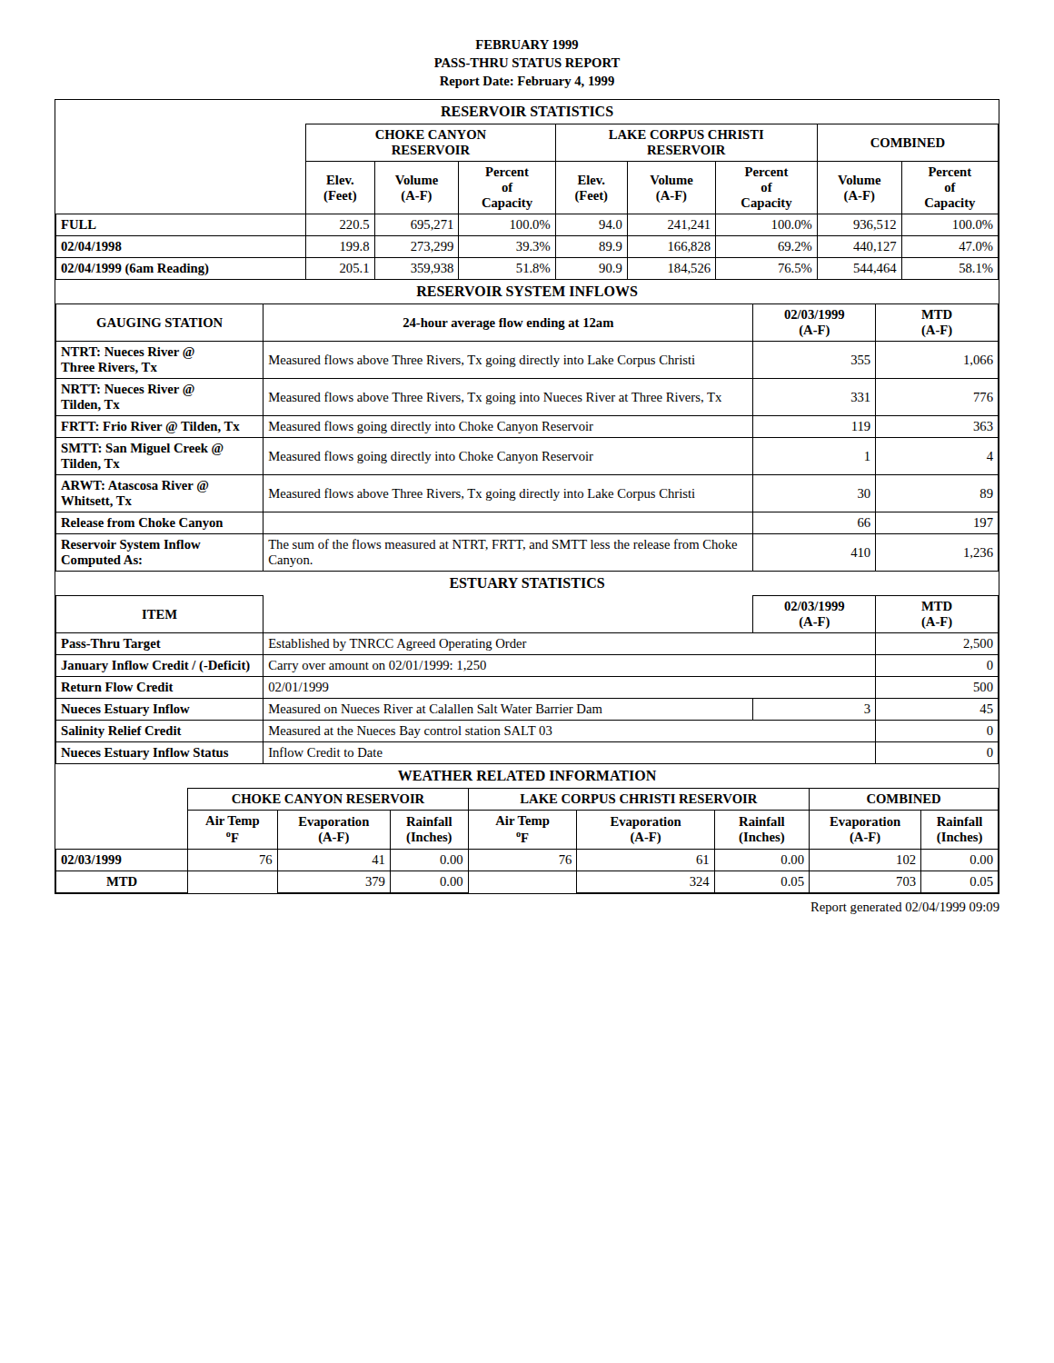FEBRUARY 1999
PASS-THRU STATUS REPORT
Report Date: February 4, 1999
| RESERVOIR STATISTICS |
| / / CHOKE CANYON RESERVOIR / LAKE CORPUS CHRISTI RESERVOIR / COMBINED / / --- / --- / --- / --- / / Elev. (Feet) / Volume (A-F) / Percent of Capacity / Elev. (Feet) / Volume (A-F) / Percent of Capacity / Volume (A-F) / Percent of Capacity / / FULL / 220.5 / 695,271 / 100.0% / 94.0 / 241,241 / 100.0% / 936,512 / 100.0% / / 02/04/1998 / 199.8 / 273,299 / 39.3% / 89.9 / 166,828 / 69.2% / 440,127 / 47.0% / / 02/04/1999 (6am Reading) / 205.1 / 359,938 / 51.8% / 90.9 / 184,526 / 76.5% / 544,464 / 58.1% / |
| RESERVOIR SYSTEM INFLOWS |
| / GAUGING STATION / 24-hour average flow ending at 12am / 02/03/1999 (A-F) / MTD (A-F) / / --- / --- / --- / --- / / NTRT: Nueces River @ Three Rivers, Tx / Measured flows above Three Rivers, Tx going directly into Lake Corpus Christi / 355 / 1,066 / / NRTT: Nueces River @ Tilden, Tx / Measured flows above Three Rivers, Tx going into Nueces River at Three Rivers, Tx / 331 / 776 / / FRTT: Frio River @ Tilden, Tx / Measured flows going directly into Choke Canyon Reservoir / 119 / 363 / / SMTT: San Miguel Creek @ Tilden, Tx / Measured flows going directly into Choke Canyon Reservoir / 1 / 4 / / ARWT: Atascosa River @ Whitsett, Tx / Measured flows above Three Rivers, Tx going directly into Lake Corpus Christi / 30 / 89 / / Release from Choke Canyon / / 66 / 197 / / Reservoir System Inflow Computed As: / The sum of the flows measured at NTRT, FRTT, and SMTT less the release from Choke Canyon. / 410 / 1,236 / |
| ESTUARY STATISTICS |
| / ITEM / / 02/03/1999 (A-F) / MTD (A-F) / / --- / --- / --- / --- / / Pass-Thru Target / Established by TNRCC Agreed Operating Order / 2,500 / / January Inflow Credit / (-Deficit) / Carry over amount on 02/01/1999: 1,250 / 0 / / Return Flow Credit / 02/01/1999 / 500 / / Nueces Estuary Inflow / Measured on Nueces River at Calallen Salt Water Barrier Dam / 3 / 45 / / Salinity Relief Credit / Measured at the Nueces Bay control station SALT 03 / 0 / / Nueces Estuary Inflow Status / Inflow Credit to Date / 0 / |
| WEATHER RELATED INFORMATION |
| / / CHOKE CANYON RESERVOIR / LAKE CORPUS CHRISTI RESERVOIR / COMBINED / / --- / --- / --- / --- / / Air Temp o F / Evaporation (A-F) / Rainfall (Inches) / Air Temp o F / Evaporation (A-F) / Rainfall (Inches) / Evaporation (A-F) / Rainfall (Inches) / / 02/03/1999 / 76 / 41 / 0.00 / 76 / 61 / 0.00 / 102 / 0.00 / / MTD / / 379 / 0.00 / / 324 / 0.05 / 703 / 0.05 / |
Report generated 02/04/1999 09:09